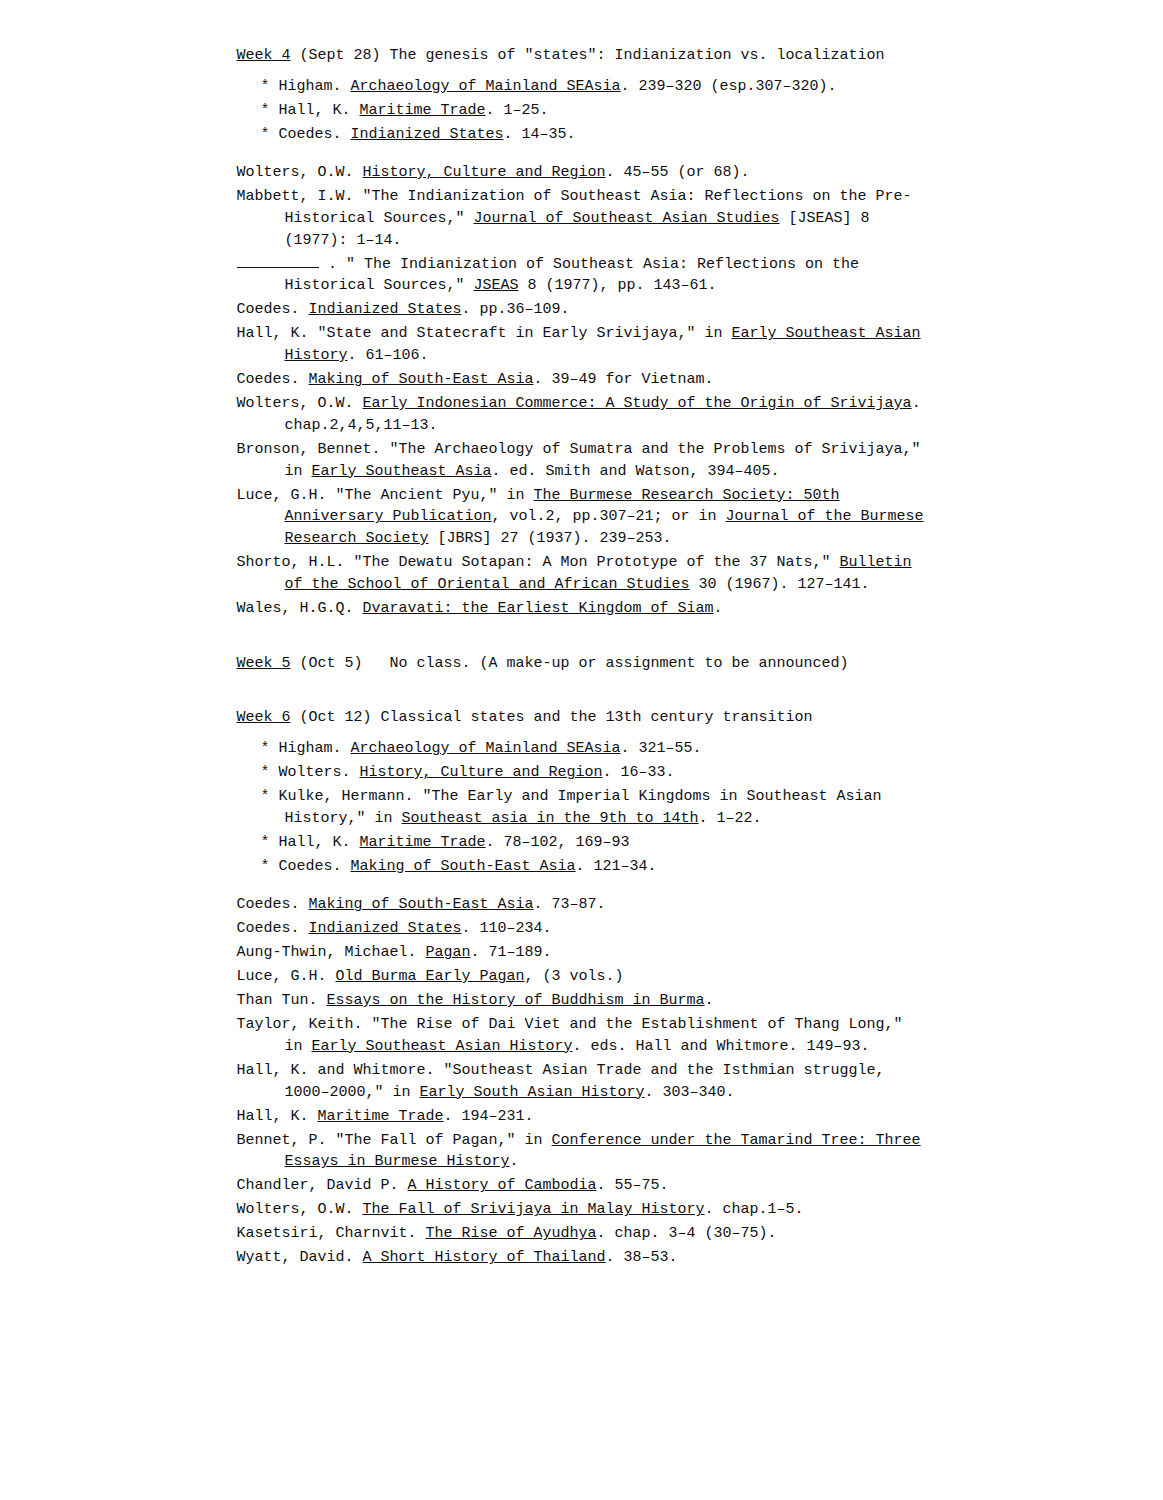Week 4 (Sept 28) The genesis of "states": Indianization vs. localization
* Higham. Archaeology of Mainland SEAsia. 239–320 (esp.307–320).
* Hall, K. Maritime Trade. 1–25.
* Coedes. Indianized States. 14–35.
Wolters, O.W. History, Culture and Region. 45–55 (or 68).
Mabbett, I.W. "The Indianization of Southeast Asia: Reflections on the Pre-Historical Sources," Journal of Southeast Asian Studies [JSEAS] 8 (1977): 1–14.
. " The Indianization of Southeast Asia: Reflections on the Historical Sources," JSEAS 8 (1977), pp. 143–61.
Coedes. Indianized States. pp.36–109.
Hall, K. "State and Statecraft in Early Srivijaya," in Early Southeast Asian History. 61–106.
Coedes. Making of South-East Asia. 39–49 for Vietnam.
Wolters, O.W. Early Indonesian Commerce: A Study of the Origin of Srivijaya. chap.2,4,5,11–13.
Bronson, Bennet. "The Archaeology of Sumatra and the Problems of Srivijaya," in Early Southeast Asia. ed. Smith and Watson, 394–405.
Luce, G.H. "The Ancient Pyu," in The Burmese Research Society: 50th Anniversary Publication, vol.2, pp.307–21; or in Journal of the Burmese Research Society [JBRS] 27 (1937). 239–253.
Shorto, H.L. "The Dewatu Sotapan: A Mon Prototype of the 37 Nats," Bulletin of the School of Oriental and African Studies 30 (1967). 127–141.
Wales, H.G.Q. Dvaravati: the Earliest Kingdom of Siam.
Week 5 (Oct 5) No class. (A make-up or assignment to be announced)
Week 6 (Oct 12) Classical states and the 13th century transition
* Higham. Archaeology of Mainland SEAsia. 321–55.
* Wolters. History, Culture and Region. 16–33.
* Kulke, Hermann. "The Early and Imperial Kingdoms in Southeast Asian History," in Southeast asia in the 9th to 14th. 1–22.
* Hall, K. Maritime Trade. 78–102, 169–93
* Coedes. Making of South-East Asia. 121–34.
Coedes. Making of South-East Asia. 73–87.
Coedes. Indianized States. 110–234.
Aung-Thwin, Michael. Pagan. 71–189.
Luce, G.H. Old Burma Early Pagan, (3 vols.)
Than Tun. Essays on the History of Buddhism in Burma.
Taylor, Keith. "The Rise of Dai Viet and the Establishment of Thang Long," in Early Southeast Asian History. eds. Hall and Whitmore. 149–93.
Hall, K. and Whitmore. "Southeast Asian Trade and the Isthmian struggle, 1000–2000," in Early South Asian History. 303–340.
Hall, K. Maritime Trade. 194–231.
Bennet, P. "The Fall of Pagan," in Conference under the Tamarind Tree: Three Essays in Burmese History.
Chandler, David P. A History of Cambodia. 55–75.
Wolters, O.W. The Fall of Srivijaya in Malay History. chap.1–5.
Kasetsiri, Charnvit. The Rise of Ayudhya. chap. 3–4 (30–75).
Wyatt, David. A Short History of Thailand. 38–53.